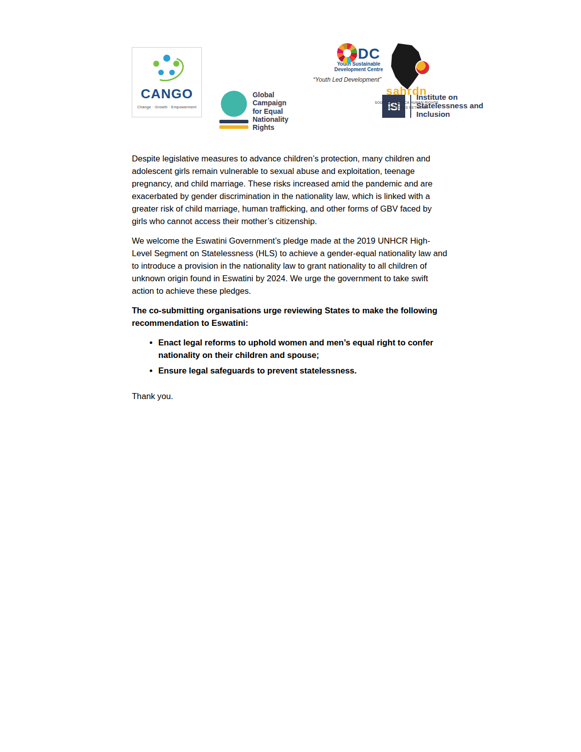CANGO
Change · Growth · Empowerment
Global
Campaign
for Equal
Nationality
Rights
YSDC
Youth Sustainable
Development Centre
“Youth Led Development”
iSi
Institute on
Statelessness and
Inclusion
sahrdn
SOUTHERN AFRICA HUMAN RIGHTS DEFENDERS NETWORK
Despite legislative measures to advance children’s protection, many children and adolescent girls remain vulnerable to sexual abuse and exploitation, teenage pregnancy, and child marriage. These risks increased amid the pandemic and are exacerbated by gender discrimination in the nationality law, which is linked with a greater risk of child marriage, human trafficking, and other forms of GBV faced by girls who cannot access their mother’s citizenship.
We welcome the Eswatini Government’s pledge made at the 2019 UNHCR High-Level Segment on Statelessness (HLS) to achieve a gender-equal nationality law and to introduce a provision in the nationality law to grant nationality to all children of unknown origin found in Eswatini by 2024. We urge the government to take swift action to achieve these pledges.
The co-submitting organisations urge reviewing States to make the following recommendation to Eswatini:
Enact legal reforms to uphold women and men’s equal right to confer nationality on their children and spouse;
Ensure legal safeguards to prevent statelessness.
Thank you.